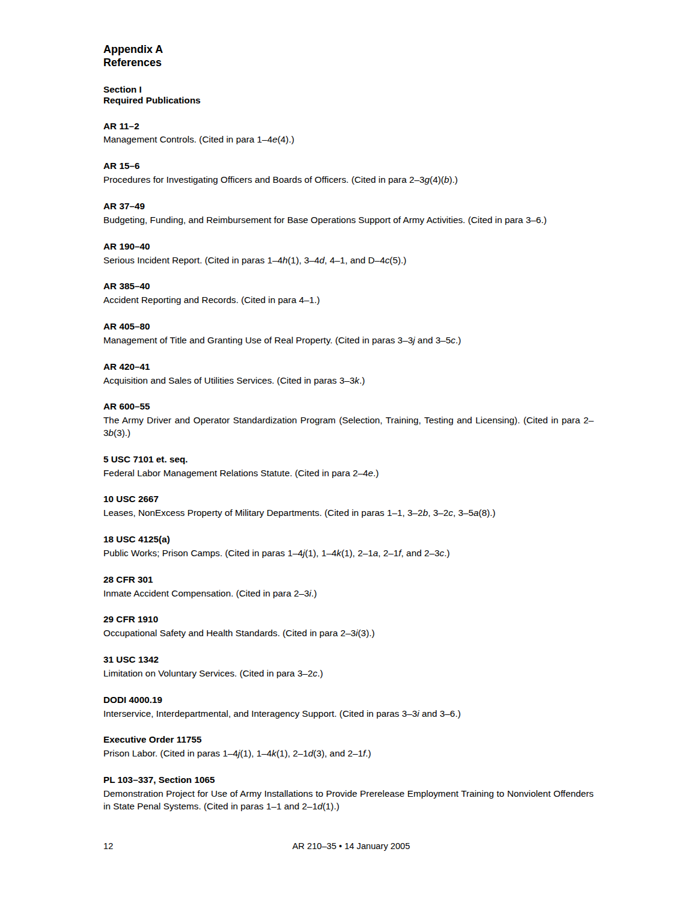Appendix AReferences
Section IRequired Publications
AR 11–2
Management Controls. (Cited in para 1–4e(4).)
AR 15–6
Procedures for Investigating Officers and Boards of Officers. (Cited in para 2–3g(4)(b).)
AR 37–49
Budgeting, Funding, and Reimbursement for Base Operations Support of Army Activities. (Cited in para 3–6.)
AR 190–40
Serious Incident Report. (Cited in paras 1–4h(1), 3–4d, 4–1, and D–4c(5).)
AR 385–40
Accident Reporting and Records. (Cited in para 4–1.)
AR 405–80
Management of Title and Granting Use of Real Property. (Cited in paras 3–3j and 3–5c.)
AR 420–41
Acquisition and Sales of Utilities Services. (Cited in paras 3–3k.)
AR 600–55
The Army Driver and Operator Standardization Program (Selection, Training, Testing and Licensing). (Cited in para 2–3b(3).)
5 USC 7101 et. seq.
Federal Labor Management Relations Statute. (Cited in para 2–4e.)
10 USC 2667
Leases, NonExcess Property of Military Departments. (Cited in paras 1–1, 3–2b, 3–2c, 3–5a(8).)
18 USC 4125(a)
Public Works; Prison Camps. (Cited in paras 1–4j(1), 1–4k(1), 2–1a, 2–1f, and 2–3c.)
28 CFR 301
Inmate Accident Compensation. (Cited in para 2–3i.)
29 CFR 1910
Occupational Safety and Health Standards. (Cited in para 2–3i(3).)
31 USC 1342
Limitation on Voluntary Services. (Cited in para 3–2c.)
DODI 4000.19
Interservice, Interdepartmental, and Interagency Support. (Cited in paras 3–3i and 3–6.)
Executive Order 11755
Prison Labor. (Cited in paras 1–4j(1), 1–4k(1), 2–1d(3), and 2–1f.)
PL 103–337, Section 1065
Demonstration Project for Use of Army Installations to Provide Prerelease Employment Training to Nonviolent Offenders in State Penal Systems. (Cited in paras 1–1 and 2–1d(1).)
12 AR 210–35 • 14 January 2005